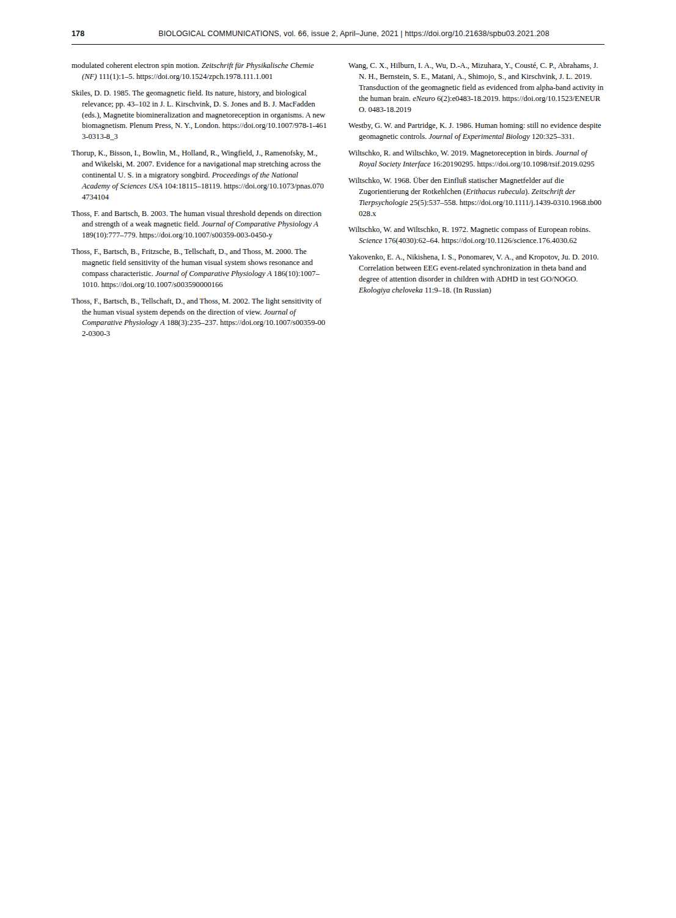178 BIOLOGICAL COMMUNICATIONS, vol. 66, issue 2, April–June, 2021 | https://doi.org/10.21638/spbu03.2021.208
modulated coherent electron spin motion. Zeitschrift für Physikalische Chemie (NF) 111(1):1–5. https://doi.org/10.1524/zpch.1978.111.1.001
Skiles, D. D. 1985. The geomagnetic field. Its nature, history, and biological relevance; pp. 43–102 in J. L. Kirschvink, D. S. Jones and B. J. MacFadden (eds.), Magnetite biomineralization and magnetoreception in organisms. A new biomagnetism. Plenum Press, N. Y., London. https://doi.org/10.1007/978-1-4613-0313-8_3
Thorup, K., Bisson, I., Bowlin, M., Holland, R., Wingfield, J., Ramenofsky, M., and Wikelski, M. 2007. Evidence for a navigational map stretching across the continental U. S. in a migratory songbird. Proceedings of the National Academy of Sciences USA 104:18115–18119. https://doi.org/10.1073/pnas.0704734104
Thoss, F. and Bartsch, B. 2003. The human visual threshold depends on direction and strength of a weak magnetic field. Journal of Comparative Physiology A 189(10):777–779. https://doi.org/10.1007/s00359-003-0450-y
Thoss, F., Bartsch, B., Fritzsche, B., Tellschaft, D., and Thoss, M. 2000. The magnetic field sensitivity of the human visual system shows resonance and compass characteristic. Journal of Comparative Physiology A 186(10):1007–1010. https://doi.org/10.1007/s003590000166
Thoss, F., Bartsch, B., Tellschaft, D., and Thoss, M. 2002. The light sensitivity of the human visual system depends on the direction of view. Journal of Comparative Physiology A 188(3):235–237. https://doi.org/10.1007/s00359-002-0300-3
Wang, C. X., Hilburn, I. A., Wu, D.-A., Mizuhara, Y., Cousté, C. P., Abrahams, J. N. H., Bernstein, S. E., Matani, A., Shimojo, S., and Kirschvink, J. L. 2019. Transduction of the geomagnetic field as evidenced from alpha-band activity in the human brain. eNeuro 6(2):e0483-18.2019. https://doi.org/10.1523/ENEURO. 0483-18.2019
Westby, G. W. and Partridge, K. J. 1986. Human homing: still no evidence despite geomagnetic controls. Journal of Experimental Biology 120:325–331.
Wiltschko, R. and Wiltschko, W. 2019. Magnetoreception in birds. Journal of Royal Society Interface 16:20190295. https://doi.org/10.1098/rsif.2019.0295
Wiltschko, W. 1968. Über den Einfluß statischer Magnetfelder auf die Zugorientierung der Rotkehlchen (Erithacus rubecula). Zeitschrift der Tierpsychologie 25(5):537–558. https://doi.org/10.1111/j.1439-0310.1968.tb00028.x
Wiltschko, W. and Wiltschko, R. 1972. Magnetic compass of European robins. Science 176(4030):62–64. https://doi.org/10.1126/science.176.4030.62
Yakovenko, E. A., Nikishena, I. S., Ponomarev, V. A., and Kropotov, Ju. D. 2010. Correlation between EEG event-related synchronization in theta band and degree of attention disorder in children with ADHD in test GO/NOGO. Ekologiya cheloveka 11:9–18. (In Russian)